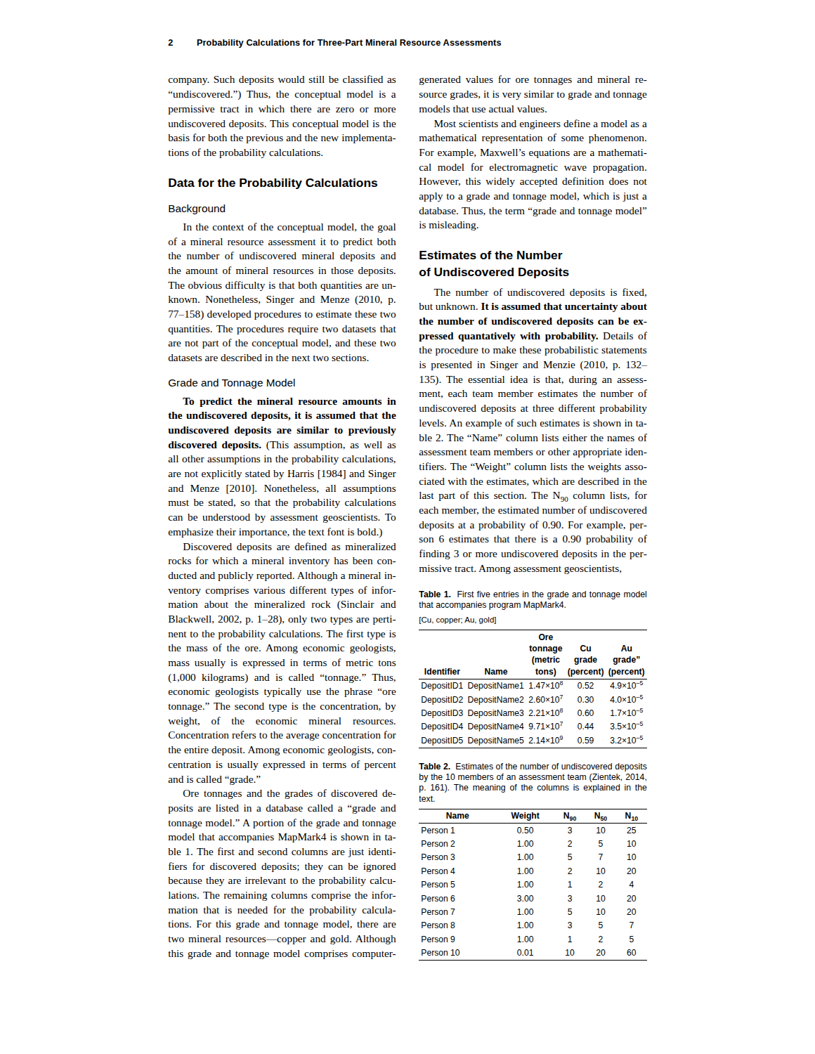2 Probability Calculations for Three-Part Mineral Resource Assessments
company. Such deposits would still be classified as “undiscovered.”) Thus, the conceptual model is a permissive tract in which there are zero or more undiscovered deposits. This conceptual model is the basis for both the previous and the new implementations of the probability calculations.
Data for the Probability Calculations
Background
In the context of the conceptual model, the goal of a mineral resource assessment it to predict both the number of undiscovered mineral deposits and the amount of mineral resources in those deposits. The obvious difficulty is that both quantities are unknown. Nonetheless, Singer and Menze (2010, p. 77–158) developed procedures to estimate these two quantities. The procedures require two datasets that are not part of the conceptual model, and these two datasets are described in the next two sections.
Grade and Tonnage Model
To predict the mineral resource amounts in the undiscovered deposits, it is assumed that the undiscovered deposits are similar to previously discovered deposits. (This assumption, as well as all other assumptions in the probability calculations, are not explicitly stated by Harris [1984] and Singer and Menze [2010]. Nonetheless, all assumptions must be stated, so that the probability calculations can be understood by assessment geoscientists. To emphasize their importance, the text font is bold.)
Discovered deposits are defined as mineralized rocks for which a mineral inventory has been conducted and publicly reported. Although a mineral inventory comprises various different types of information about the mineralized rock (Sinclair and Blackwell, 2002, p. 1–28), only two types are pertinent to the probability calculations. The first type is the mass of the ore. Among economic geologists, mass usually is expressed in terms of metric tons (1,000 kilograms) and is called “tonnage.” Thus, economic geologists typically use the phrase “ore tonnage.” The second type is the concentration, by weight, of the economic mineral resources. Concentration refers to the average concentration for the entire deposit. Among economic geologists, concentration is usually expressed in terms of percent and is called “grade.”
Ore tonnages and the grades of discovered deposits are listed in a database called a “grade and tonnage model.” A portion of the grade and tonnage model that accompanies MapMark4 is shown in table 1. The first and second columns are just identifiers for discovered deposits; they can be ignored because they are irrelevant to the probability calculations. The remaining columns comprise the information that is needed for the probability calculations. For this grade and tonnage model, there are two mineral resources—copper and gold. Although this grade and tonnage model comprises computer-generated values for ore tonnages and mineral resource grades, it is very similar to grade and tonnage models that use actual values.
Most scientists and engineers define a model as a mathematical representation of some phenomenon. For example, Maxwell’s equations are a mathematical model for electromagnetic wave propagation. However, this widely accepted definition does not apply to a grade and tonnage model, which is just a database. Thus, the term “grade and tonnage model” is misleading.
Estimates of the Number
of Undiscovered Deposits
The number of undiscovered deposits is fixed, but unknown. It is assumed that uncertainty about the number of undiscovered deposits can be expressed quantatively with probability. Details of the procedure to make these probabilistic statements is presented in Singer and Menzie (2010, p. 132–135). The essential idea is that, during an assessment, each team member estimates the number of undiscovered deposits at three different probability levels. An example of such estimates is shown in table 2. The “Name” column lists either the names of assessment team members or other appropriate identifiers. The “Weight” column lists the weights associated with the estimates, which are described in the last part of this section. The N90 column lists, for each member, the estimated number of undiscovered deposits at a probability of 0.90. For example, person 6 estimates that there is a 0.90 probability of finding 3 or more undiscovered deposits in the permissive tract. Among assessment geoscientists,
Table 1. First five entries in the grade and tonnage model that accompanies program MapMark4.
[Cu, copper; Au, gold]
| Identifier | Name | Ore tonnage (metric tons) | Cu grade (percent) | Au grade” (percent) |
| --- | --- | --- | --- | --- |
| DepositID1 | DepositName1 | 1.47×10 8 | 0.52 | 4.9×10 –5 |
| DepositID2 | DepositName2 | 2.60×10 7 | 0.30 | 4.0×10 –5 |
| DepositID3 | DepositName3 | 2.21×10 8 | 0.60 | 1.7×10 –5 |
| DepositID4 | DepositName4 | 9.71×10 7 | 0.44 | 3.5×10 –5 |
| DepositID5 | DepositName5 | 2.14×10 9 | 0.59 | 3.2×10 –5 |
Table 2. Estimates of the number of undiscovered deposits by the 10 members of an assessment team (Zientek, 2014, p. 161). The meaning of the columns is explained in the text.
| Name | Weight | N 90 | N 50 | N 10 |
| --- | --- | --- | --- | --- |
| Person 1 | 0.50 | 3 | 10 | 25 |
| Person 2 | 1.00 | 2 | 5 | 10 |
| Person 3 | 1.00 | 5 | 7 | 10 |
| Person 4 | 1.00 | 2 | 10 | 20 |
| Person 5 | 1.00 | 1 | 2 | 4 |
| Person 6 | 3.00 | 3 | 10 | 20 |
| Person 7 | 1.00 | 5 | 10 | 20 |
| Person 8 | 1.00 | 3 | 5 | 7 |
| Person 9 | 1.00 | 1 | 2 | 5 |
| Person 10 | 0.01 | 10 | 20 | 60 |